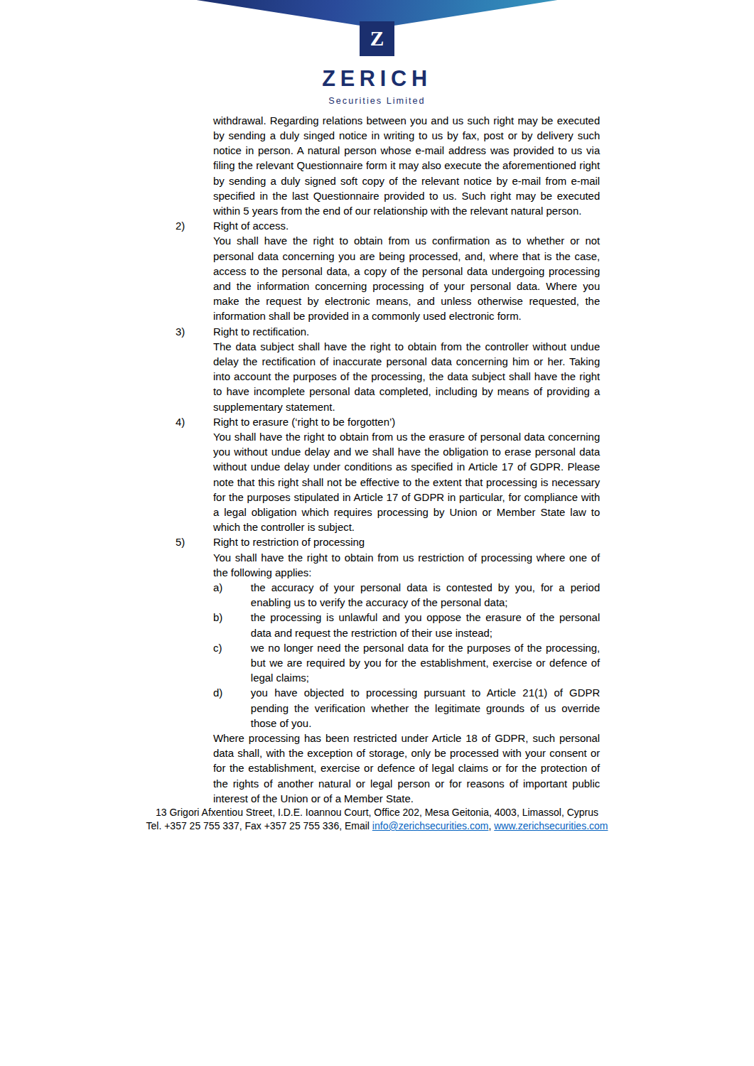Z
ZERICH
Securities Limited
withdrawal. Regarding relations between you and us such right may be executed by sending a duly singed notice in writing to us by fax, post or by delivery such notice in person. A natural person whose e-mail address was provided to us via filing the relevant Questionnaire form it may also execute the aforementioned right by sending a duly signed soft copy of the relevant notice by e-mail from e-mail specified in the last Questionnaire provided to us. Such right may be executed within 5 years from the end of our relationship with the relevant natural person.
2)
Right of access.
You shall have the right to obtain from us confirmation as to whether or not personal data concerning you are being processed, and, where that is the case, access to the personal data, a copy of the personal data undergoing processing and the information concerning processing of your personal data. Where you make the request by electronic means, and unless otherwise requested, the information shall be provided in a commonly used electronic form.
3)
Right to rectification.
The data subject shall have the right to obtain from the controller without undue delay the rectification of inaccurate personal data concerning him or her. Taking into account the purposes of the processing, the data subject shall have the right to have incomplete personal data completed, including by means of providing a supplementary statement.
4)
Right to erasure (‘right to be forgotten’)
You shall have the right to obtain from us the erasure of personal data concerning you without undue delay and we shall have the obligation to erase personal data without undue delay under conditions as specified in Article 17 of GDPR. Please note that this right shall not be effective to the extent that processing is necessary for the purposes stipulated in Article 17 of GDPR in particular, for compliance with a legal obligation which requires processing by Union or Member State law to which the controller is subject.
5)
Right to restriction of processing
You shall have the right to obtain from us restriction of processing where one of the following applies:
a) the accuracy of your personal data is contested by you, for a period enabling us to verify the accuracy of the personal data;
b) the processing is unlawful and you oppose the erasure of the personal data and request the restriction of their use instead;
c) we no longer need the personal data for the purposes of the processing, but we are required by you for the establishment, exercise or defence of legal claims;
d) you have objected to processing pursuant to Article 21(1) of GDPR pending the verification whether the legitimate grounds of us override those of you.
Where processing has been restricted under Article 18 of GDPR, such personal data shall, with the exception of storage, only be processed with your consent or for the establishment, exercise or defence of legal claims or for the protection of the rights of another natural or legal person or for reasons of important public interest of the Union or of a Member State.
13 Grigori Afxentiou Street, I.D.E. Ioannou Court, Office 202, Mesa Geitonia, 4003, Limassol, Cyprus
Tel. +357 25 755 337, Fax +357 25 755 336, Email info@zerichsecurities.com, www.zerichsecurities.com